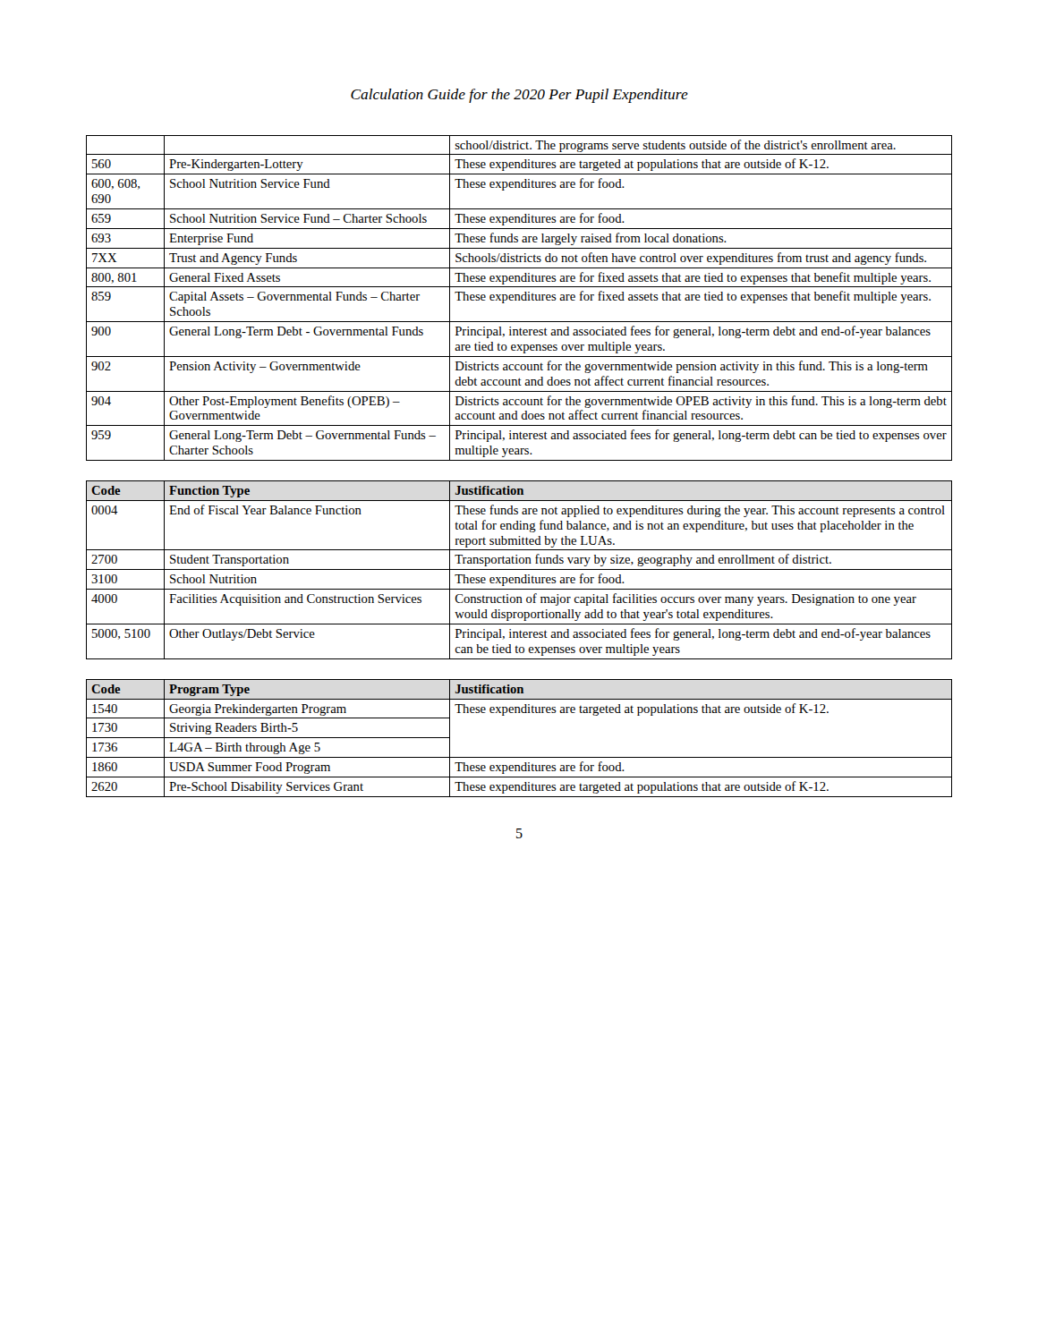Calculation Guide for the 2020 Per Pupil Expenditure
| | | school/district. The programs serve students outside of the district's enrollment area. |
| 560 | Pre-Kindergarten-Lottery | These expenditures are targeted at populations that are outside of K-12. |
| 600, 608, 690 | School Nutrition Service Fund | These expenditures are for food. |
| 659 | School Nutrition Service Fund – Charter Schools | These expenditures are for food. |
| 693 | Enterprise Fund | These funds are largely raised from local donations. |
| 7XX | Trust and Agency Funds | Schools/districts do not often have control over expenditures from trust and agency funds. |
| 800, 801 | General Fixed Assets | These expenditures are for fixed assets that are tied to expenses that benefit multiple years. |
| 859 | Capital Assets – Governmental Funds – Charter Schools | These expenditures are for fixed assets that are tied to expenses that benefit multiple years. |
| 900 | General Long-Term Debt - Governmental Funds | Principal, interest and associated fees for general, long-term debt and end-of-year balances are tied to expenses over multiple years. |
| 902 | Pension Activity – Governmentwide | Districts account for the governmentwide pension activity in this fund. This is a long-term debt account and does not affect current financial resources. |
| 904 | Other Post-Employment Benefits (OPEB) – Governmentwide | Districts account for the governmentwide OPEB activity in this fund. This is a long-term debt account and does not affect current financial resources. |
| 959 | General Long-Term Debt – Governmental Funds – Charter Schools | Principal, interest and associated fees for general, long-term debt can be tied to expenses over multiple years. |
| Code | Function Type | Justification |
| --- | --- | --- |
| 0004 | End of Fiscal Year Balance Function | These funds are not applied to expenditures during the year. This account represents a control total for ending fund balance, and is not an expenditure, but uses that placeholder in the report submitted by the LUAs. |
| 2700 | Student Transportation | Transportation funds vary by size, geography and enrollment of district. |
| 3100 | School Nutrition | These expenditures are for food. |
| 4000 | Facilities Acquisition and Construction Services | Construction of major capital facilities occurs over many years. Designation to one year would disproportionally add to that year's total expenditures. |
| 5000, 5100 | Other Outlays/Debt Service | Principal, interest and associated fees for general, long-term debt and end-of-year balances can be tied to expenses over multiple years |
| Code | Program Type | Justification |
| --- | --- | --- |
| 1540 | Georgia Prekindergarten Program | These expenditures are targeted at populations that are outside of K-12. |
| 1730 | Striving Readers Birth-5 |
| 1736 | L4GA – Birth through Age 5 |
| 1860 | USDA Summer Food Program | These expenditures are for food. |
| 2620 | Pre-School Disability Services Grant | These expenditures are targeted at populations that are outside of K-12. |
5